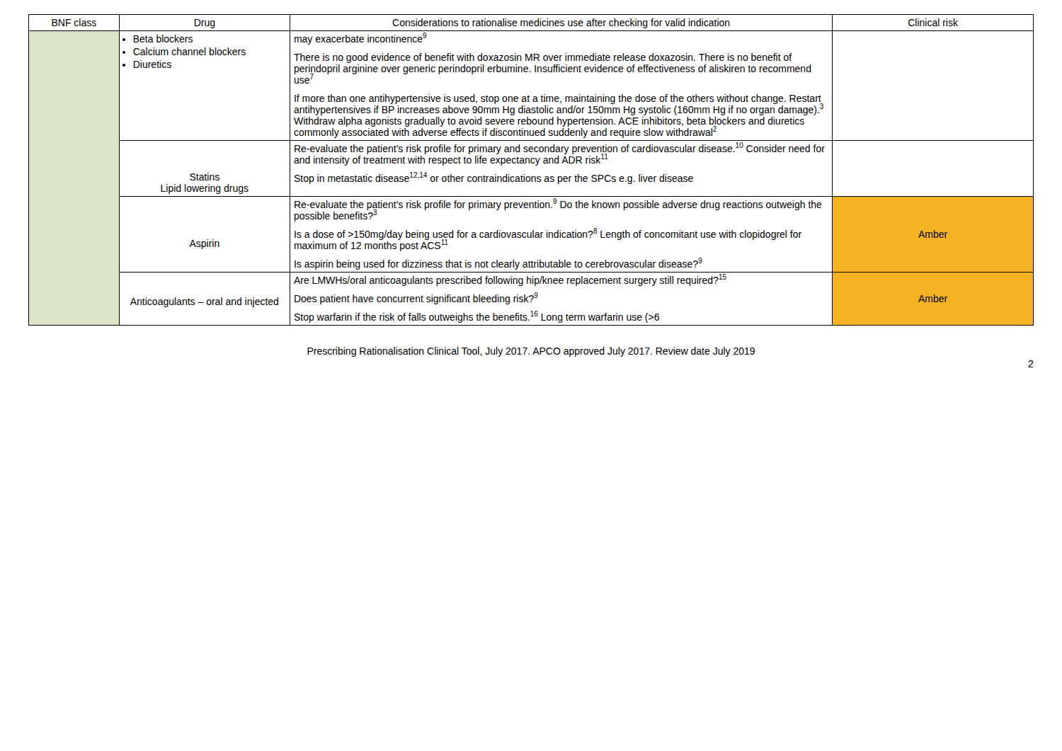| BNF class | Drug | Considerations to rationalise medicines use after checking for valid indication | Clinical risk |
| --- | --- | --- | --- |
| | Beta blockers Calcium channel blockers Diuretics | may exacerbate incontinence 9 There is no good evidence of benefit with doxazosin MR over immediate release doxazosin. There is no benefit of perindopril arginine over generic perindopril erbumine. Insufficient evidence of effectiveness of aliskiren to recommend use 7 If more than one antihypertensive is used, stop one at a time, maintaining the dose of the others without change. Restart antihypertensives if BP increases above 90mm Hg diastolic and/or 150mm Hg systolic (160mm Hg if no organ damage). 3 Withdraw alpha agonists gradually to avoid severe rebound hypertension. ACE inhibitors, beta blockers and diuretics commonly associated with adverse effects if discontinued suddenly and require slow withdrawal 2 | |
| Statins Lipid lowering drugs | Re-evaluate the patient's risk profile for primary and secondary prevention of cardiovascular disease. 10 Consider need for and intensity of treatment with respect to life expectancy and ADR risk 11 Stop in metastatic disease 12,14 or other contraindications as per the SPCs e.g. liver disease | |
| Aspirin | Re-evaluate the patient's risk profile for primary prevention. 9 Do the known possible adverse drug reactions outweigh the possible benefits? 3 Is a dose of >150mg/day being used for a cardiovascular indication? 8 Length of concomitant use with clopidogrel for maximum of 12 months post ACS 11 Is aspirin being used for dizziness that is not clearly attributable to cerebrovascular disease? 9 | Amber |
| Anticoagulants – oral and injected | Are LMWHs/oral anticoagulants prescribed following hip/knee replacement surgery still required? 15 Does patient have concurrent significant bleeding risk? 9 Stop warfarin if the risk of falls outweighs the benefits. 16 Long term warfarin use (>6 | Amber |
Prescribing Rationalisation Clinical Tool, July 2017. APCO approved July 2017. Review date July 2019
2